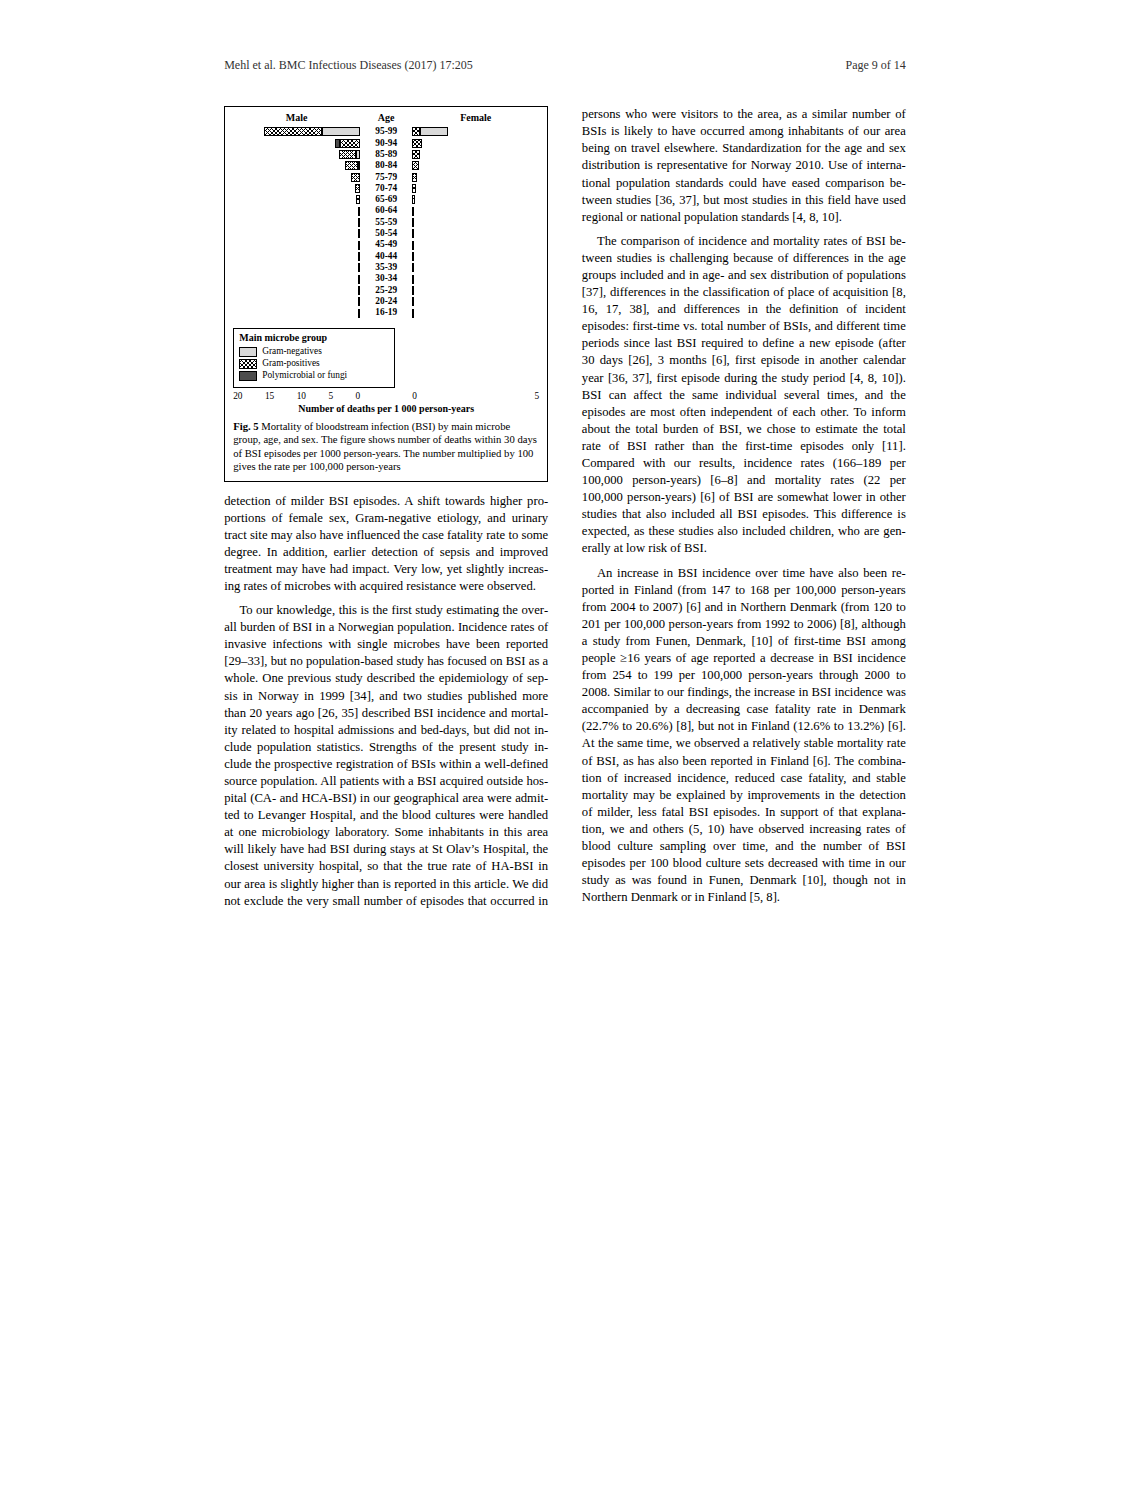Mehl et al. BMC Infectious Diseases (2017) 17:205
Page 9 of 14
Male
Age
Female
95-99
90-94
85-89
80-84
75-79
70-74
65-69
60-64
55-59
50-54
45-49
40-44
35-39
30-34
25-29
20-24
16-19
Main microbe group
Gram-negatives
Gram-positives
Polymicrobial or fungi
20151050
05
Number of deaths per 1 000 person-years
Fig. 5 Mortality of bloodstream infection (BSI) by main microbe group, age, and sex. The figure shows number of deaths within 30 days of BSI episodes per 1000 person-years. The number multiplied by 100 gives the rate per 100,000 person-years
detection of milder BSI episodes. A shift towards higher proportions of female sex, Gram-negative etiology, and urinary tract site may also have influenced the case fatality rate to some degree. In addition, earlier detection of sepsis and improved treatment may have had impact. Very low, yet slightly increasing rates of microbes with acquired resistance were observed.
To our knowledge, this is the first study estimating the overall burden of BSI in a Norwegian population. Incidence rates of invasive infections with single microbes have been reported [29–33], but no population-based study has focused on BSI as a whole. One previous study described the epidemiology of sepsis in Norway in 1999 [34], and two studies published more than 20 years ago [26, 35] described BSI incidence and mortality related to hospital admissions and bed-days, but did not include population statistics. Strengths of the present study include the prospective registration of BSIs within a well-defined source population. All patients with a BSI acquired outside hospital (CA- and HCA-BSI) in our geographical area were admitted to Levanger Hospital, and the blood cultures were handled at one microbiology laboratory. Some inhabitants in this area will likely have had BSI during stays at St Olav’s Hospital, the closest university hospital, so that the true rate of HA-BSI in our area is slightly higher than is reported in this article. We did not exclude the very small number of episodes that occurred in persons who were visitors to the area, as a similar number of BSIs is likely to have occurred among inhabitants of our area being on travel elsewhere. Standardization for the age and sex distribution is representative for Norway 2010. Use of international population standards could have eased comparison between studies [36, 37], but most studies in this field have used regional or national population standards [4, 8, 10].
The comparison of incidence and mortality rates of BSI between studies is challenging because of differences in the age groups included and in age- and sex distribution of populations [37], differences in the classification of place of acquisition [8, 16, 17, 38], and differences in the definition of incident episodes: first-time vs. total number of BSIs, and different time periods since last BSI required to define a new episode (after 30 days [26], 3 months [6], first episode in another calendar year [36, 37], first episode during the study period [4, 8, 10]). BSI can affect the same individual several times, and the episodes are most often independent of each other. To inform about the total burden of BSI, we chose to estimate the total rate of BSI rather than the first-time episodes only [11]. Compared with our results, incidence rates (166–189 per 100,000 person-years) [6–8] and mortality rates (22 per 100,000 person-years) [6] of BSI are somewhat lower in other studies that also included all BSI episodes. This difference is expected, as these studies also included children, who are generally at low risk of BSI.
An increase in BSI incidence over time have also been reported in Finland (from 147 to 168 per 100,000 person-years from 2004 to 2007) [6] and in Northern Denmark (from 120 to 201 per 100,000 person-years from 1992 to 2006) [8], although a study from Funen, Denmark, [10] of first-time BSI among people ≥16 years of age reported a decrease in BSI incidence from 254 to 199 per 100,000 person-years through 2000 to 2008. Similar to our findings, the increase in BSI incidence was accompanied by a decreasing case fatality rate in Denmark (22.7% to 20.6%) [8], but not in Finland (12.6% to 13.2%) [6]. At the same time, we observed a relatively stable mortality rate of BSI, as has also been reported in Finland [6]. The combination of increased incidence, reduced case fatality, and stable mortality may be explained by improvements in the detection of milder, less fatal BSI episodes. In support of that explanation, we and others (5, 10) have observed increasing rates of blood culture sampling over time, and the number of BSI episodes per 100 blood culture sets decreased with time in our study as was found in Funen, Denmark [10], though not in Northern Denmark or in Finland [5, 8].